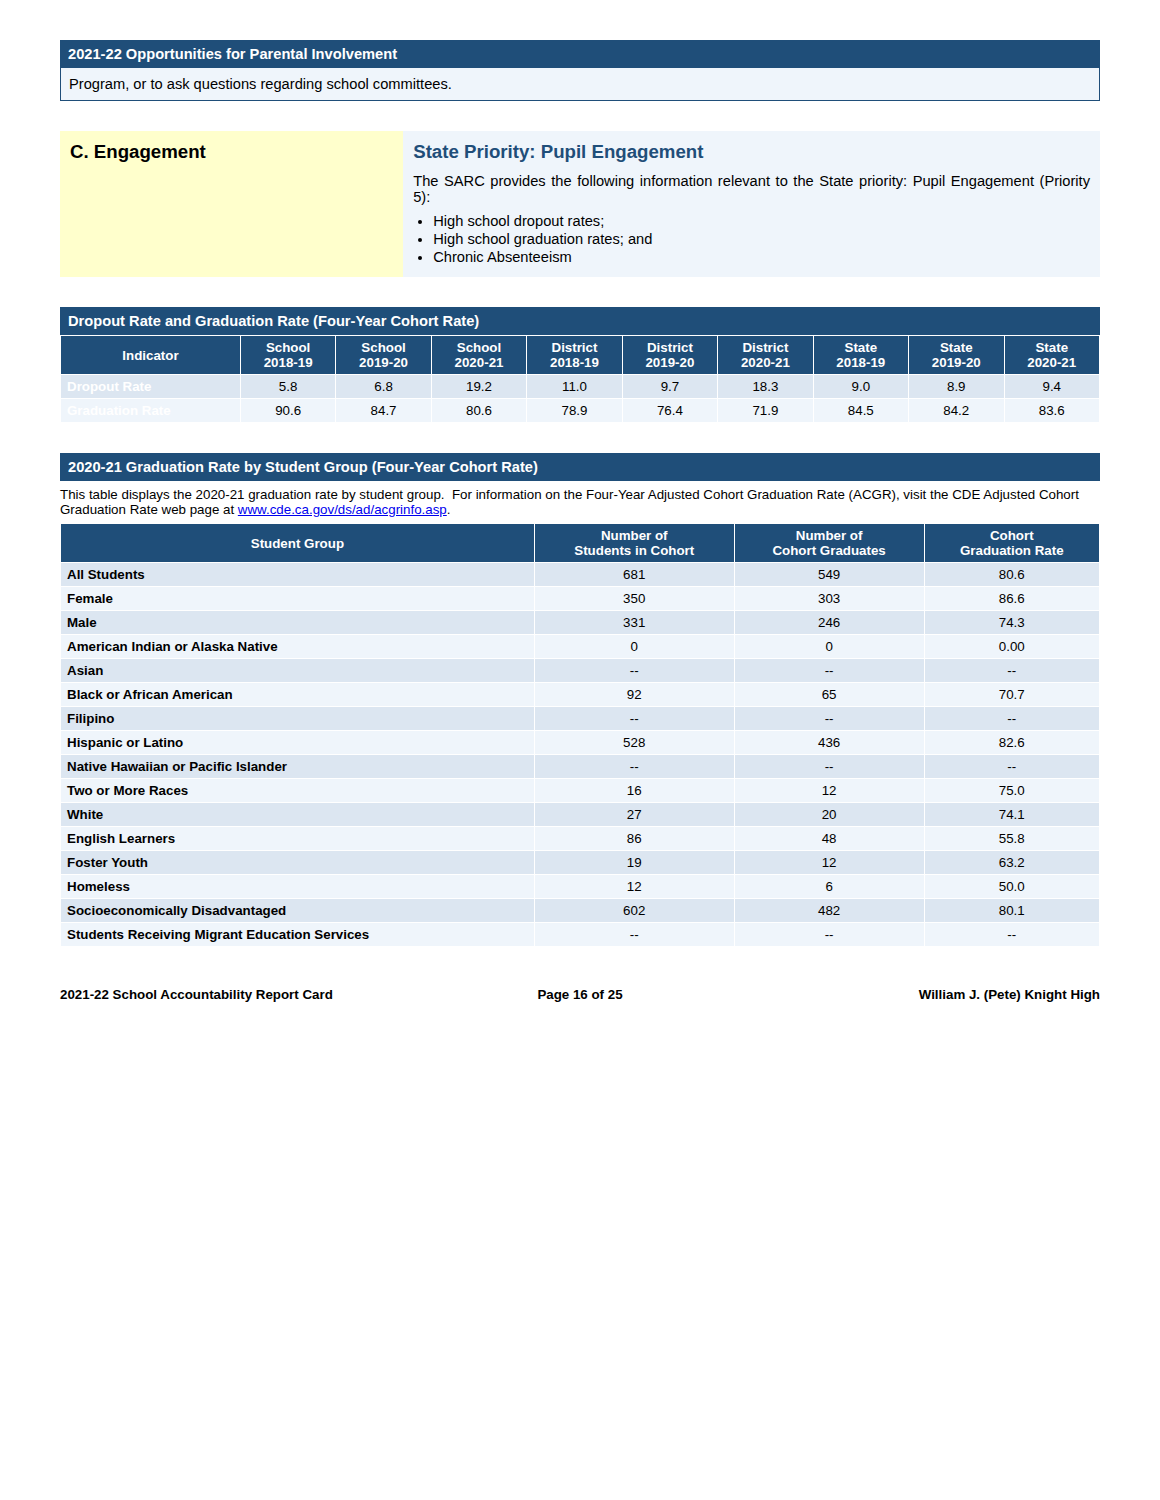2021-22 Opportunities for Parental Involvement
Program, or to ask questions regarding school committees.
C. Engagement
State Priority: Pupil Engagement
The SARC provides the following information relevant to the State priority: Pupil Engagement (Priority 5):
High school dropout rates;
High school graduation rates; and
Chronic Absenteeism
Dropout Rate and Graduation Rate (Four-Year Cohort Rate)
| Indicator | School 2018-19 | School 2019-20 | School 2020-21 | District 2018-19 | District 2019-20 | District 2020-21 | State 2018-19 | State 2019-20 | State 2020-21 |
| --- | --- | --- | --- | --- | --- | --- | --- | --- | --- |
| Dropout Rate | 5.8 | 6.8 | 19.2 | 11.0 | 9.7 | 18.3 | 9.0 | 8.9 | 9.4 |
| Graduation Rate | 90.6 | 84.7 | 80.6 | 78.9 | 76.4 | 71.9 | 84.5 | 84.2 | 83.6 |
2020-21 Graduation Rate by Student Group (Four-Year Cohort Rate)
This table displays the 2020-21 graduation rate by student group. For information on the Four-Year Adjusted Cohort Graduation Rate (ACGR), visit the CDE Adjusted Cohort Graduation Rate web page at www.cde.ca.gov/ds/ad/acgrinfo.asp.
| Student Group | Number of Students in Cohort | Number of Cohort Graduates | Cohort Graduation Rate |
| --- | --- | --- | --- |
| All Students | 681 | 549 | 80.6 |
| Female | 350 | 303 | 86.6 |
| Male | 331 | 246 | 74.3 |
| American Indian or Alaska Native | 0 | 0 | 0.00 |
| Asian | -- | -- | -- |
| Black or African American | 92 | 65 | 70.7 |
| Filipino | -- | -- | -- |
| Hispanic or Latino | 528 | 436 | 82.6 |
| Native Hawaiian or Pacific Islander | -- | -- | -- |
| Two or More Races | 16 | 12 | 75.0 |
| White | 27 | 20 | 74.1 |
| English Learners | 86 | 48 | 55.8 |
| Foster Youth | 19 | 12 | 63.2 |
| Homeless | 12 | 6 | 50.0 |
| Socioeconomically Disadvantaged | 602 | 482 | 80.1 |
| Students Receiving Migrant Education Services | -- | -- | -- |
2021-22 School Accountability Report Card
Page 16 of 25
William J. (Pete) Knight High